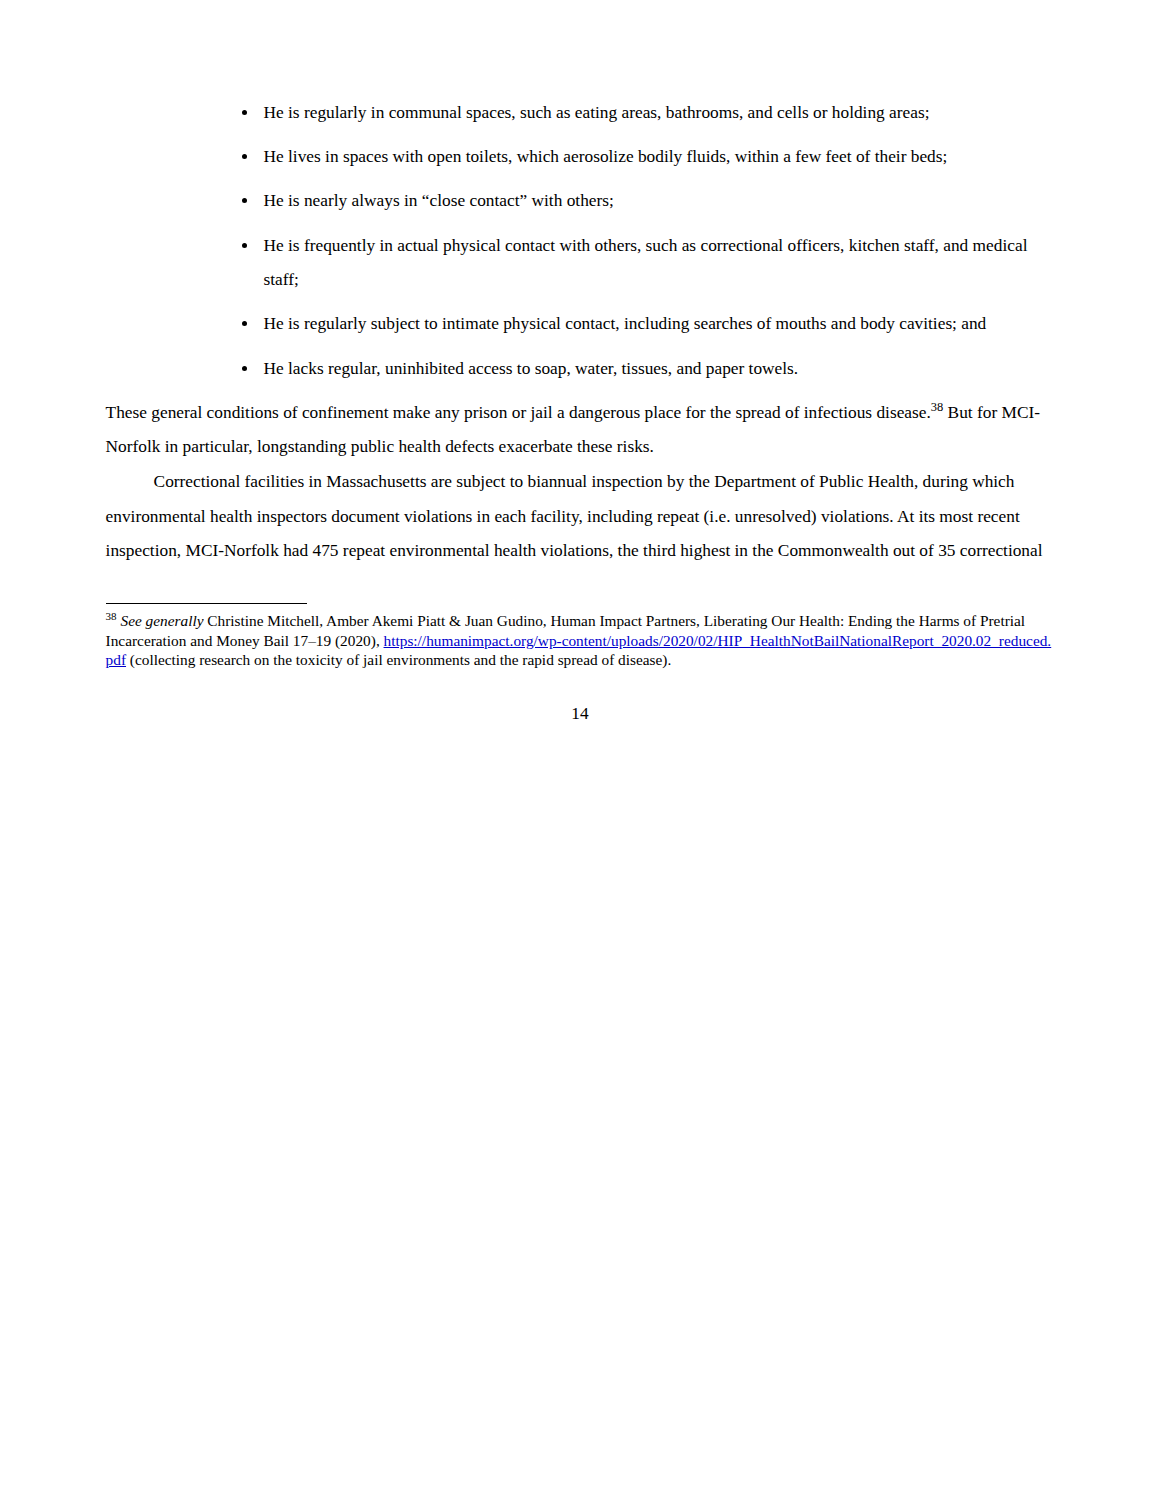He is regularly in communal spaces, such as eating areas, bathrooms, and cells or holding areas;
He lives in spaces with open toilets, which aerosolize bodily fluids, within a few feet of their beds;
He is nearly always in “close contact” with others;
He is frequently in actual physical contact with others, such as correctional officers, kitchen staff, and medical staff;
He is regularly subject to intimate physical contact, including searches of mouths and body cavities; and
He lacks regular, uninhibited access to soap, water, tissues, and paper towels.
These general conditions of confinement make any prison or jail a dangerous place for the spread of infectious disease.38 But for MCI-Norfolk in particular, longstanding public health defects exacerbate these risks.
Correctional facilities in Massachusetts are subject to biannual inspection by the Department of Public Health, during which environmental health inspectors document violations in each facility, including repeat (i.e. unresolved) violations. At its most recent inspection, MCI-Norfolk had 475 repeat environmental health violations, the third highest in the Commonwealth out of 35 correctional
38 See generally Christine Mitchell, Amber Akemi Piatt & Juan Gudino, Human Impact Partners, Liberating Our Health: Ending the Harms of Pretrial Incarceration and Money Bail 17–19 (2020), https://humanimpact.org/wp-content/uploads/2020/02/HIP_HealthNotBailNationalReport_2020.02_reduced.pdf (collecting research on the toxicity of jail environments and the rapid spread of disease).
14